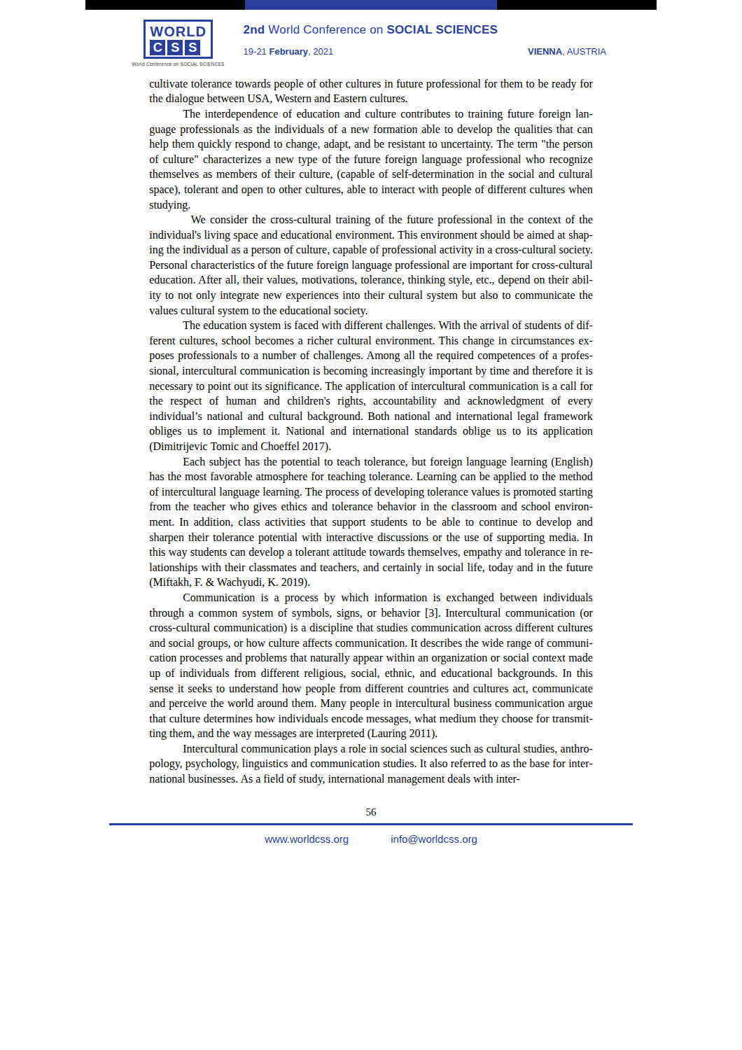WORLD
CSS
World Conference on SOCIAL SCIENCES
2nd World Conference on SOCIAL SCIENCES
19-21 February, 2021
VIENNA, AUSTRIA
cultivate tolerance towards people of other cultures in future professional for them to be ready for the dialogue between USA, Western and Eastern cultures.
The interdependence of education and culture contributes to training future foreign language professionals as the individuals of a new formation able to develop the qualities that can help them quickly respond to change, adapt, and be resistant to uncertainty. The term "the person of culture" characterizes a new type of the future foreign language professional who recognize themselves as members of their culture, (capable of self-determination in the social and cultural space), tolerant and open to other cultures, able to interact with people of different cultures when studying.
We consider the cross-cultural training of the future professional in the context of the individual's living space and educational environment. This environment should be aimed at shaping the individual as a person of culture, capable of professional activity in a cross-cultural society. Personal characteristics of the future foreign language professional are important for cross-cultural education. After all, their values, motivations, tolerance, thinking style, etc., depend on their ability to not only integrate new experiences into their cultural system but also to communicate the values cultural system to the educational society.
The education system is faced with different challenges. With the arrival of students of different cultures, school becomes a richer cultural environment. This change in circumstances exposes professionals to a number of challenges. Among all the required competences of a professional, intercultural communication is becoming increasingly important by time and therefore it is necessary to point out its significance. The application of intercultural communication is a call for the respect of human and children's rights, accountability and acknowledgment of every individual’s national and cultural background. Both national and international legal framework obliges us to implement it. National and international standards oblige us to its application (Dimitrijevic Tomic and Choeffel 2017).
Each subject has the potential to teach tolerance, but foreign language learning (English) has the most favorable atmosphere for teaching tolerance. Learning can be applied to the method of intercultural language learning. The process of developing tolerance values is promoted starting from the teacher who gives ethics and tolerance behavior in the classroom and school environment. In addition, class activities that support students to be able to continue to develop and sharpen their tolerance potential with interactive discussions or the use of supporting media. In this way students can develop a tolerant attitude towards themselves, empathy and tolerance in relationships with their classmates and teachers, and certainly in social life, today and in the future (Miftakh, F. & Wachyudi, K. 2019).
Communication is a process by which information is exchanged between individuals through a common system of symbols, signs, or behavior [3]. Intercultural communication (or cross-cultural communication) is a discipline that studies communication across different cultures and social groups, or how culture affects communication. It describes the wide range of communication processes and problems that naturally appear within an organization or social context made up of individuals from different religious, social, ethnic, and educational backgrounds. In this sense it seeks to understand how people from different countries and cultures act, communicate and perceive the world around them. Many people in intercultural business communication argue that culture determines how individuals encode messages, what medium they choose for transmitting them, and the way messages are interpreted (Lauring 2011).
Intercultural communication plays a role in social sciences such as cultural studies, anthropology, psychology, linguistics and communication studies. It also referred to as the base for international businesses. As a field of study, international management deals with inter-
56
www.worldcss.org
info@worldcss.org